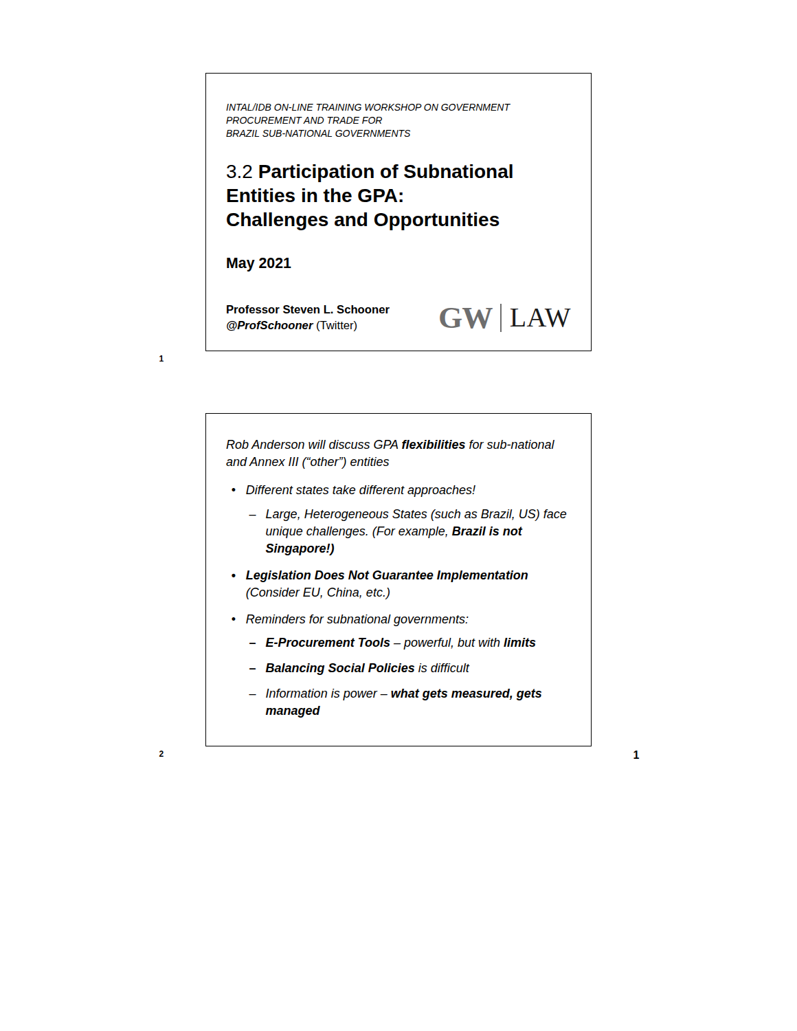INTAL/IDB ON-LINE TRAINING WORKSHOP ON GOVERNMENT PROCUREMENT AND TRADE FOR
BRAZIL SUB-NATIONAL GOVERNMENTS
3.2 Participation of Subnational Entities in the GPA:
Challenges and Opportunities
May 2021
Professor Steven L. Schooner
@ProfSchooner (Twitter)
GW LAW
1
Rob Anderson will discuss GPA flexibilities for sub-national and Annex III (“other”) entities
Different states take different approaches!
Large, Heterogeneous States (such as Brazil, US) face unique challenges. (For example, Brazil is not Singapore!)
Legislation Does Not Guarantee Implementation (Consider EU, China, etc.)
Reminders for subnational governments:
E-Procurement Tools – powerful, but with limits
Balancing Social Policies is difficult
Information is power – what gets measured, gets managed
2
1